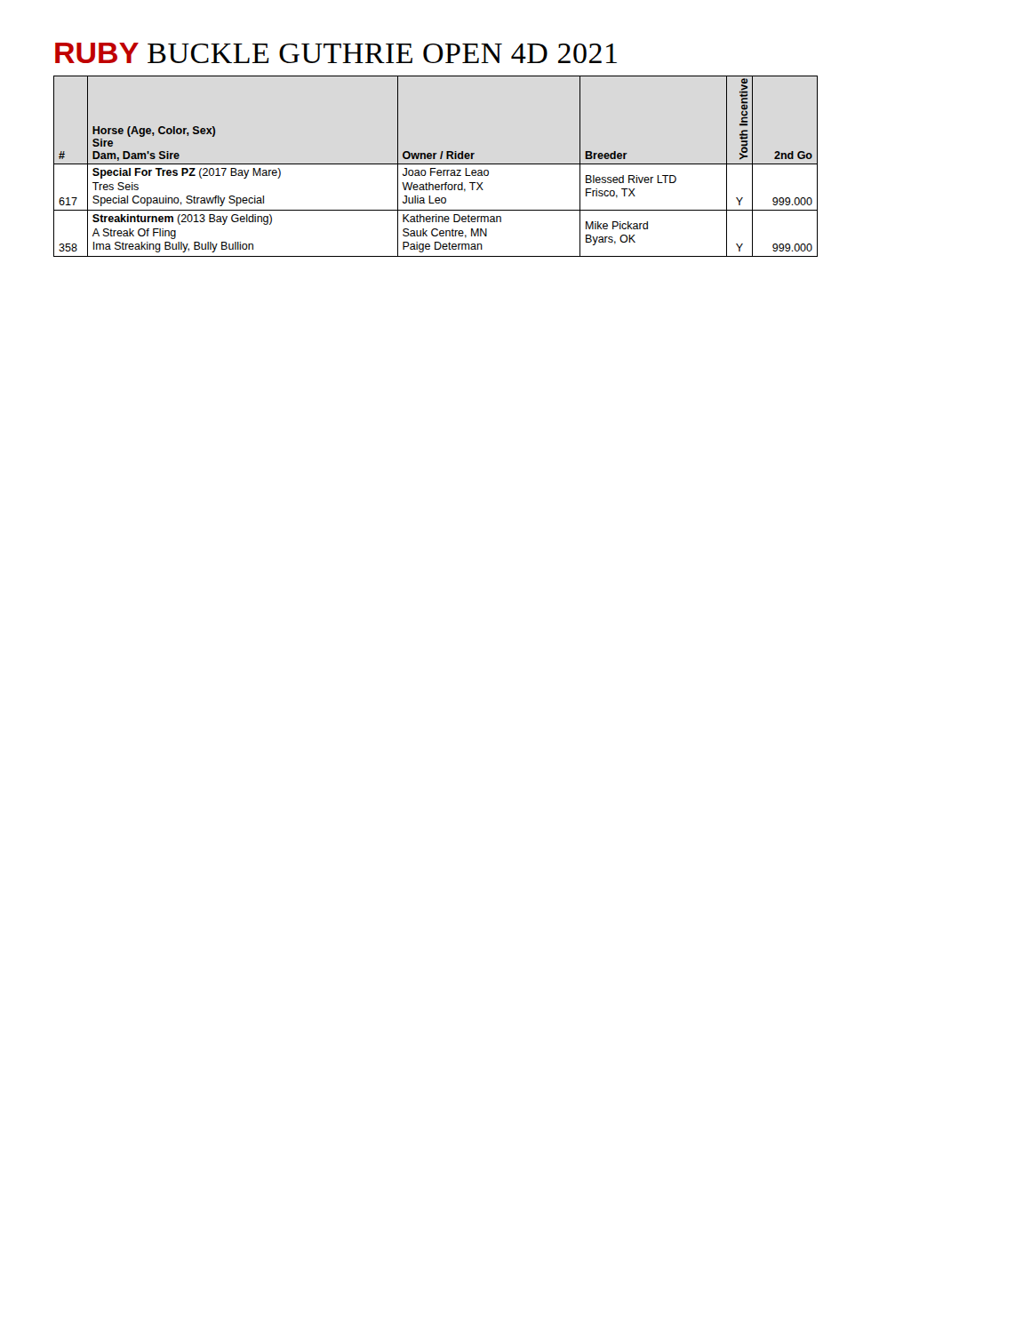RUBY BUCKLE GUTHRIE OPEN 4D 2021
| # | Horse (Age, Color, Sex) Sire Dam, Dam's Sire | Owner / Rider | Breeder | Youth Incentive | 2nd Go |
| --- | --- | --- | --- | --- | --- |
| 617 | Special For Tres PZ (2017 Bay Mare) Tres Seis Special Copauino, Strawfly Special | Joao Ferraz Leao Weatherford, TX Julia Leo | Blessed River LTD Frisco, TX | Y | 999.000 |
| 358 | Streakinturnem (2013 Bay Gelding) A Streak Of Fling Ima Streaking Bully, Bully Bullion | Katherine Determan Sauk Centre, MN Paige Determan | Mike Pickard Byars, OK | Y | 999.000 |